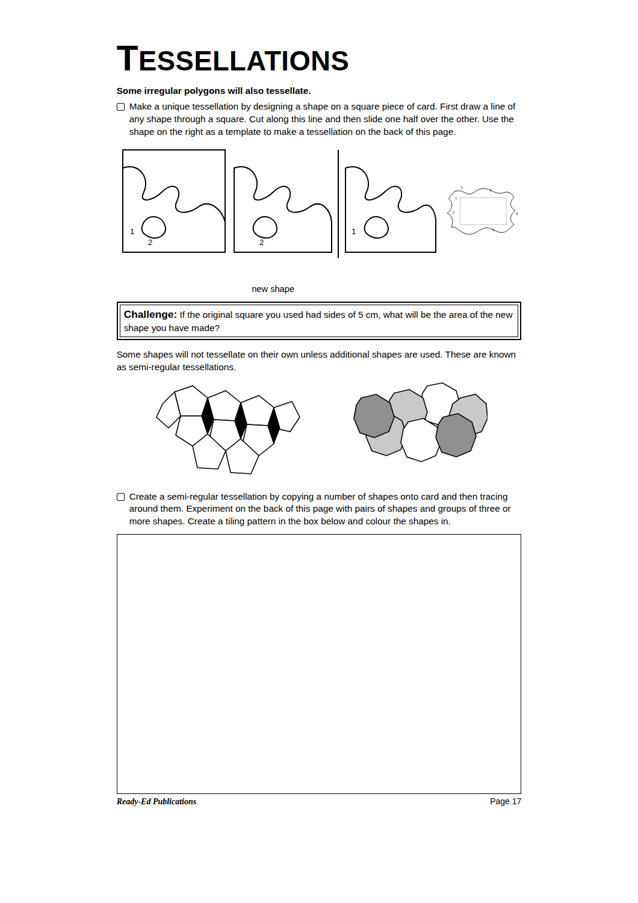TESSELLATIONS
Some irregular polygons will also tessellate.
Make a unique tessellation by designing a shape on a square piece of card. First draw a line of any shape through a square. Cut along this line and then slide one half over the other. Use the shape on the right as a template to make a tessellation on the back of this page.
1 2 2 1
1 2 1 2 3 3
new shape
Challenge: If the original square you used had sides of 5 cm, what will be the area of the new shape you have made?
Some shapes will not tessellate on their own unless additional shapes are used. These are known as semi-regular tessellations.
Create a semi-regular tessellation by copying a number of shapes onto card and then tracing around them. Experiment on the back of this page with pairs of shapes and groups of three or more shapes. Create a tiling pattern in the box below and colour the shapes in.
Ready-Ed Publications Page 17